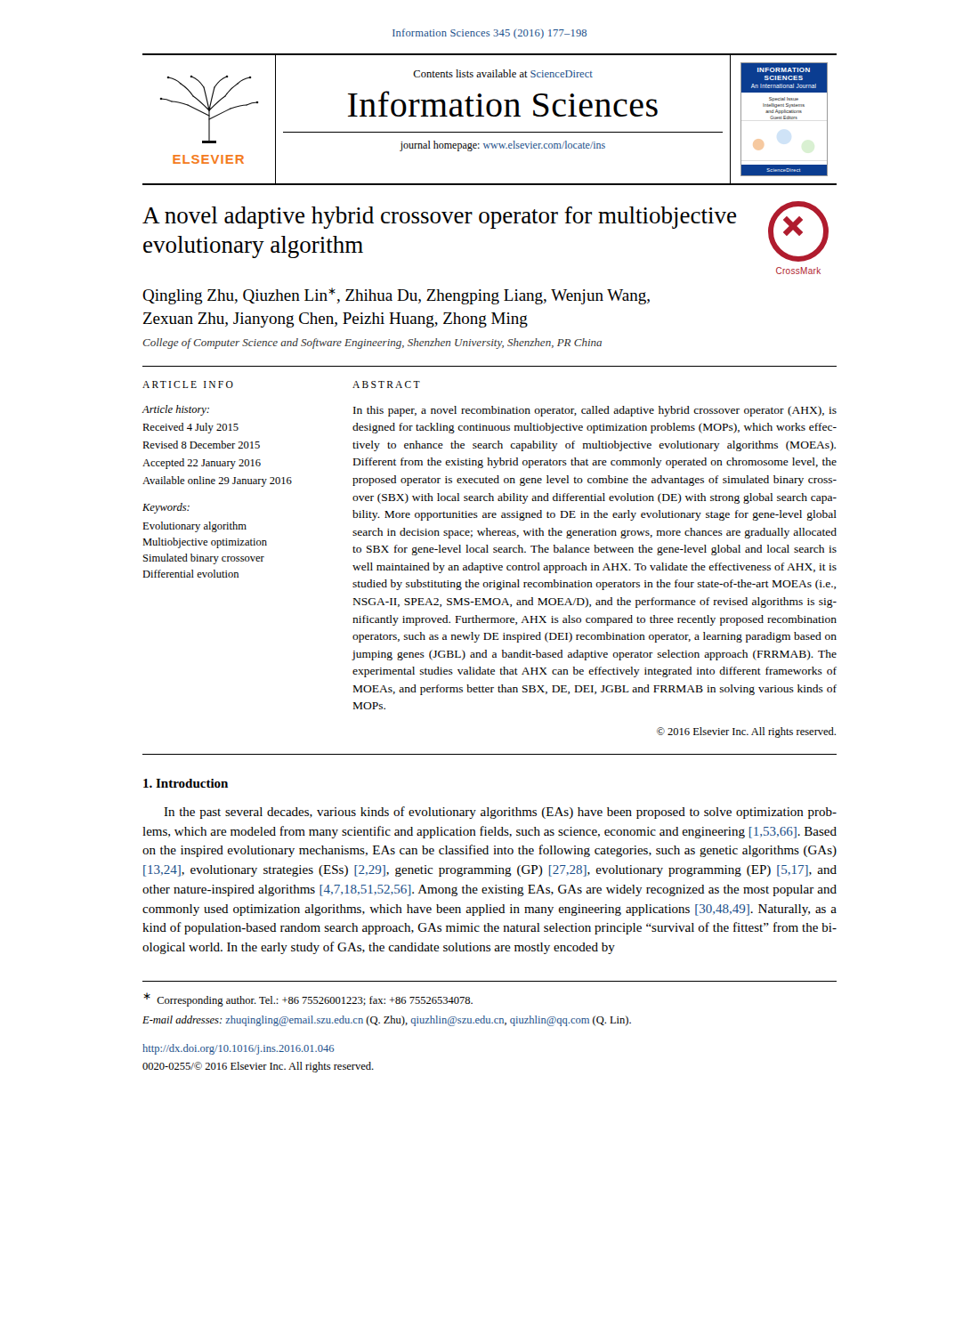Information Sciences 345 (2016) 177–198
ELSEVIER
Contents lists available at ScienceDirect
Information Sciences
journal homepage: www.elsevier.com/locate/ins
INFORMATION SCIENCES An International Journal
Special Issue
Intelligent Systems
and Applications
Guest Editors
ScienceDirect
A novel adaptive hybrid crossover operator for multiobjective evolutionary algorithm
CrossMark
Qingling Zhu, Qiuzhen Lin∗, Zhihua Du, Zhengping Liang, Wenjun Wang,
Zexuan Zhu, Jianyong Chen, Peizhi Huang, Zhong Ming
College of Computer Science and Software Engineering, Shenzhen University, Shenzhen, PR China
Article info
Article history:
Received 4 July 2015
Revised 8 December 2015
Accepted 22 January 2016
Available online 29 January 2016
Keywords:
Evolutionary algorithm
Multiobjective optimization
Simulated binary crossover
Differential evolution
Abstract
In this paper, a novel recombination operator, called adaptive hybrid crossover operator (AHX), is designed for tackling continuous multiobjective optimization problems (MOPs), which works effectively to enhance the search capability of multiobjective evolutionary algorithms (MOEAs). Different from the existing hybrid operators that are commonly operated on chromosome level, the proposed operator is executed on gene level to combine the advantages of simulated binary crossover (SBX) with local search ability and differential evolution (DE) with strong global search capability. More opportunities are assigned to DE in the early evolutionary stage for gene-level global search in decision space; whereas, with the generation grows, more chances are gradually allocated to SBX for gene-level local search. The balance between the gene-level global and local search is well maintained by an adaptive control approach in AHX. To validate the effectiveness of AHX, it is studied by substituting the original recombination operators in the four state-of-the-art MOEAs (i.e., NSGA-II, SPEA2, SMS-EMOA, and MOEA/D), and the performance of revised algorithms is significantly improved. Furthermore, AHX is also compared to three recently proposed recombination operators, such as a newly DE inspired (DEI) recombination operator, a learning paradigm based on jumping genes (JGBL) and a bandit-based adaptive operator selection approach (FRRMAB). The experimental studies validate that AHX can be effectively integrated into different frameworks of MOEAs, and performs better than SBX, DE, DEI, JGBL and FRRMAB in solving various kinds of MOPs.
© 2016 Elsevier Inc. All rights reserved.
1. Introduction
In the past several decades, various kinds of evolutionary algorithms (EAs) have been proposed to solve optimization problems, which are modeled from many scientific and application fields, such as science, economic and engineering [1,53,66]. Based on the inspired evolutionary mechanisms, EAs can be classified into the following categories, such as genetic algorithms (GAs) [13,24], evolutionary strategies (ESs) [2,29], genetic programming (GP) [27,28], evolutionary programming (EP) [5,17], and other nature-inspired algorithms [4,7,18,51,52,56]. Among the existing EAs, GAs are widely recognized as the most popular and commonly used optimization algorithms, which have been applied in many engineering applications [30,48,49]. Naturally, as a kind of population-based random search approach, GAs mimic the natural selection principle “survival of the fittest” from the biological world. In the early study of GAs, the candidate solutions are mostly encoded by
∗ Corresponding author. Tel.: +86 75526001223; fax: +86 75526534078.
E-mail addresses: zhuqingling@email.szu.edu.cn (Q. Zhu), qiuzhlin@szu.edu.cn, qiuzhlin@qq.com (Q. Lin).
http://dx.doi.org/10.1016/j.ins.2016.01.046
0020-0255/© 2016 Elsevier Inc. All rights reserved.